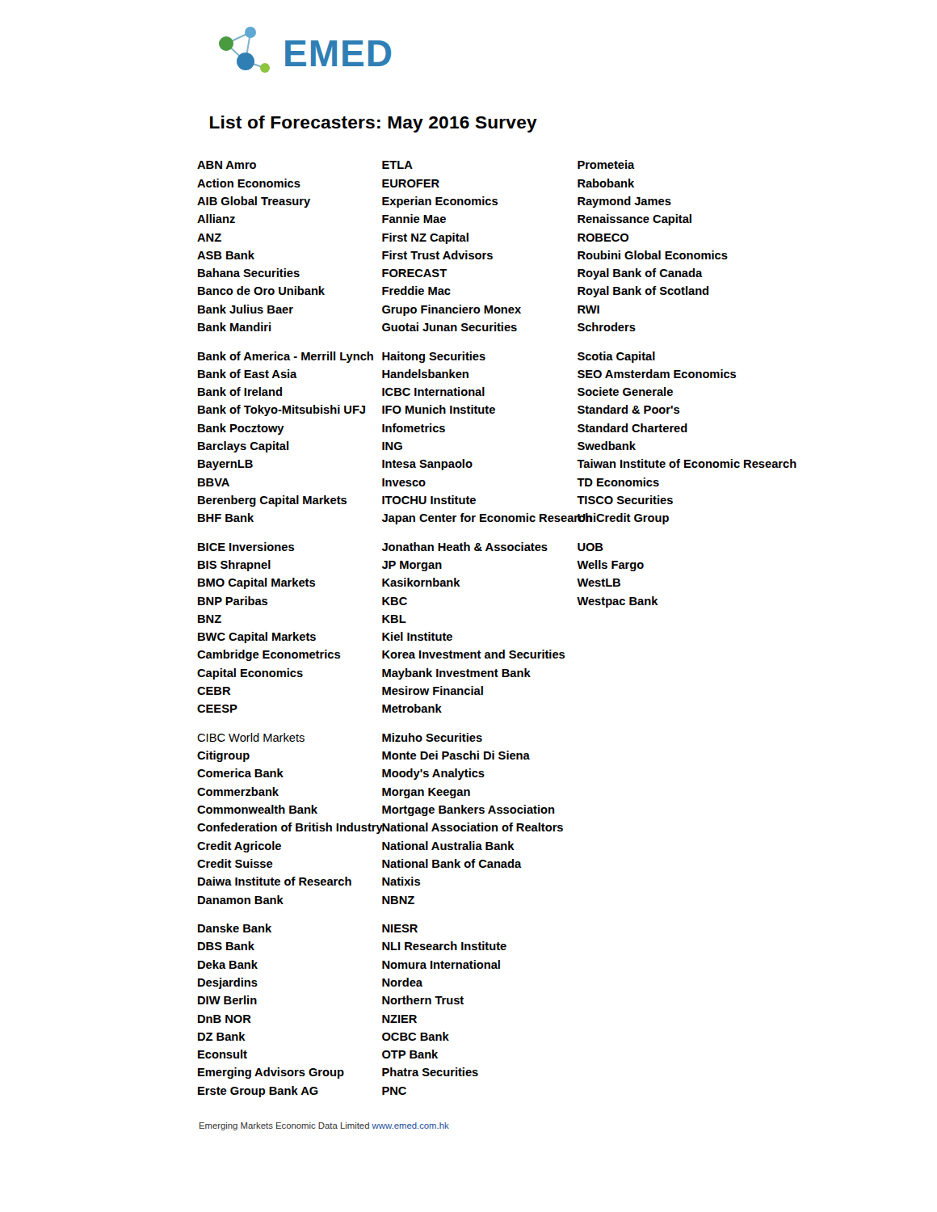EMED
List of Forecasters: May 2016 Survey
| ABN Amro Action Economics AIB Global Treasury Allianz ANZ ASB Bank Bahana Securities Banco de Oro Unibank Bank Julius Baer Bank Mandiri Bank of America - Merrill Lynch Bank of East Asia Bank of Ireland Bank of Tokyo-Mitsubishi UFJ Bank Pocztowy Barclays Capital BayernLB BBVA Berenberg Capital Markets BHF Bank BICE Inversiones BIS Shrapnel BMO Capital Markets BNP Paribas BNZ BWC Capital Markets Cambridge Econometrics Capital Economics CEBR CEESP CIBC World Markets Citigroup Comerica Bank Commerzbank Commonwealth Bank Confederation of British Industry Credit Agricole Credit Suisse Daiwa Institute of Research Danamon Bank Danske Bank DBS Bank Deka Bank Desjardins DIW Berlin DnB NOR DZ Bank Econsult Emerging Advisors Group Erste Group Bank AG | ETLA EUROFER Experian Economics Fannie Mae First NZ Capital First Trust Advisors FORECAST Freddie Mac Grupo Financiero Monex Guotai Junan Securities Haitong Securities Handelsbanken ICBC International IFO Munich Institute Infometrics ING Intesa Sanpaolo Invesco ITOCHU Institute Japan Center for Economic Research Jonathan Heath & Associates JP Morgan Kasikornbank KBC KBL Kiel Institute Korea Investment and Securities Maybank Investment Bank Mesirow Financial Metrobank Mizuho Securities Monte Dei Paschi Di Siena Moody's Analytics Morgan Keegan Mortgage Bankers Association National Association of Realtors National Australia Bank National Bank of Canada Natixis NBNZ NIESR NLI Research Institute Nomura International Nordea Northern Trust NZIER OCBC Bank OTP Bank Phatra Securities PNC | Prometeia Rabobank Raymond James Renaissance Capital ROBECO Roubini Global Economics Royal Bank of Canada Royal Bank of Scotland RWI Schroders Scotia Capital SEO Amsterdam Economics Societe Generale Standard & Poor's Standard Chartered Swedbank Taiwan Institute of Economic Research TD Economics TISCO Securities UniCredit Group UOB Wells Fargo WestLB Westpac Bank |
Emerging Markets Economic Data Limited www.emed.com.hk